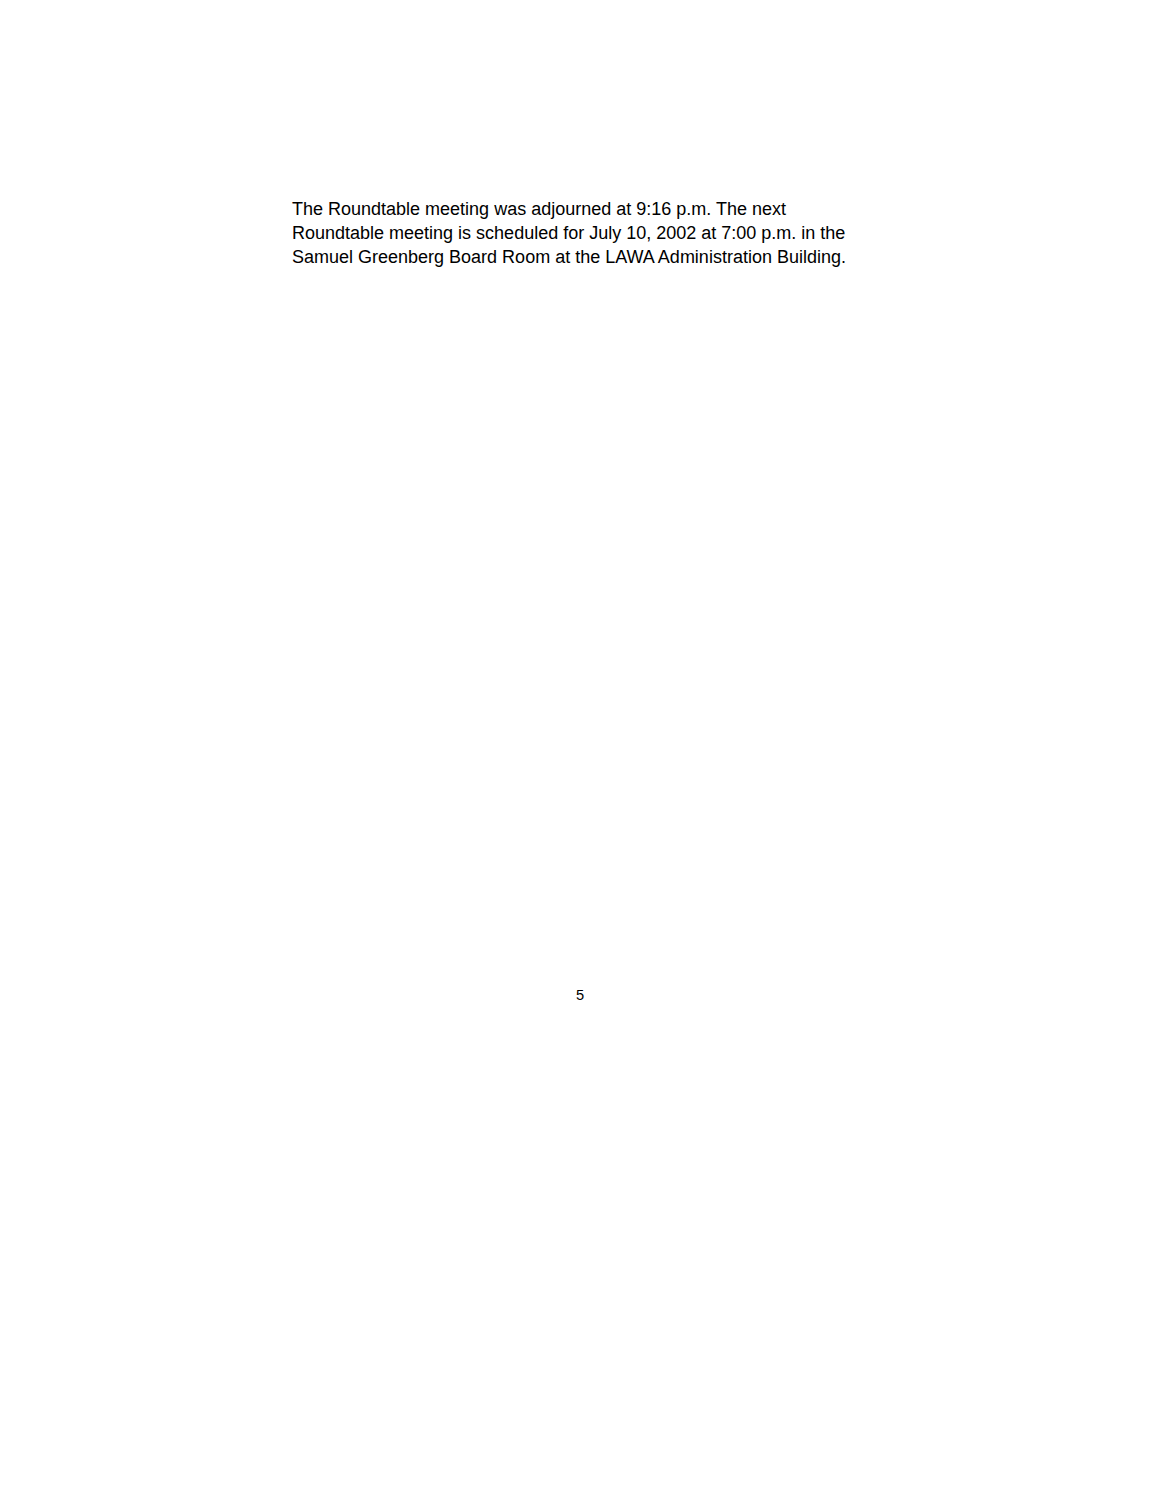The Roundtable meeting was adjourned at 9:16 p.m. The next Roundtable meeting is scheduled for July 10, 2002 at 7:00 p.m. in the Samuel Greenberg Board Room at the LAWA Administration Building.
5